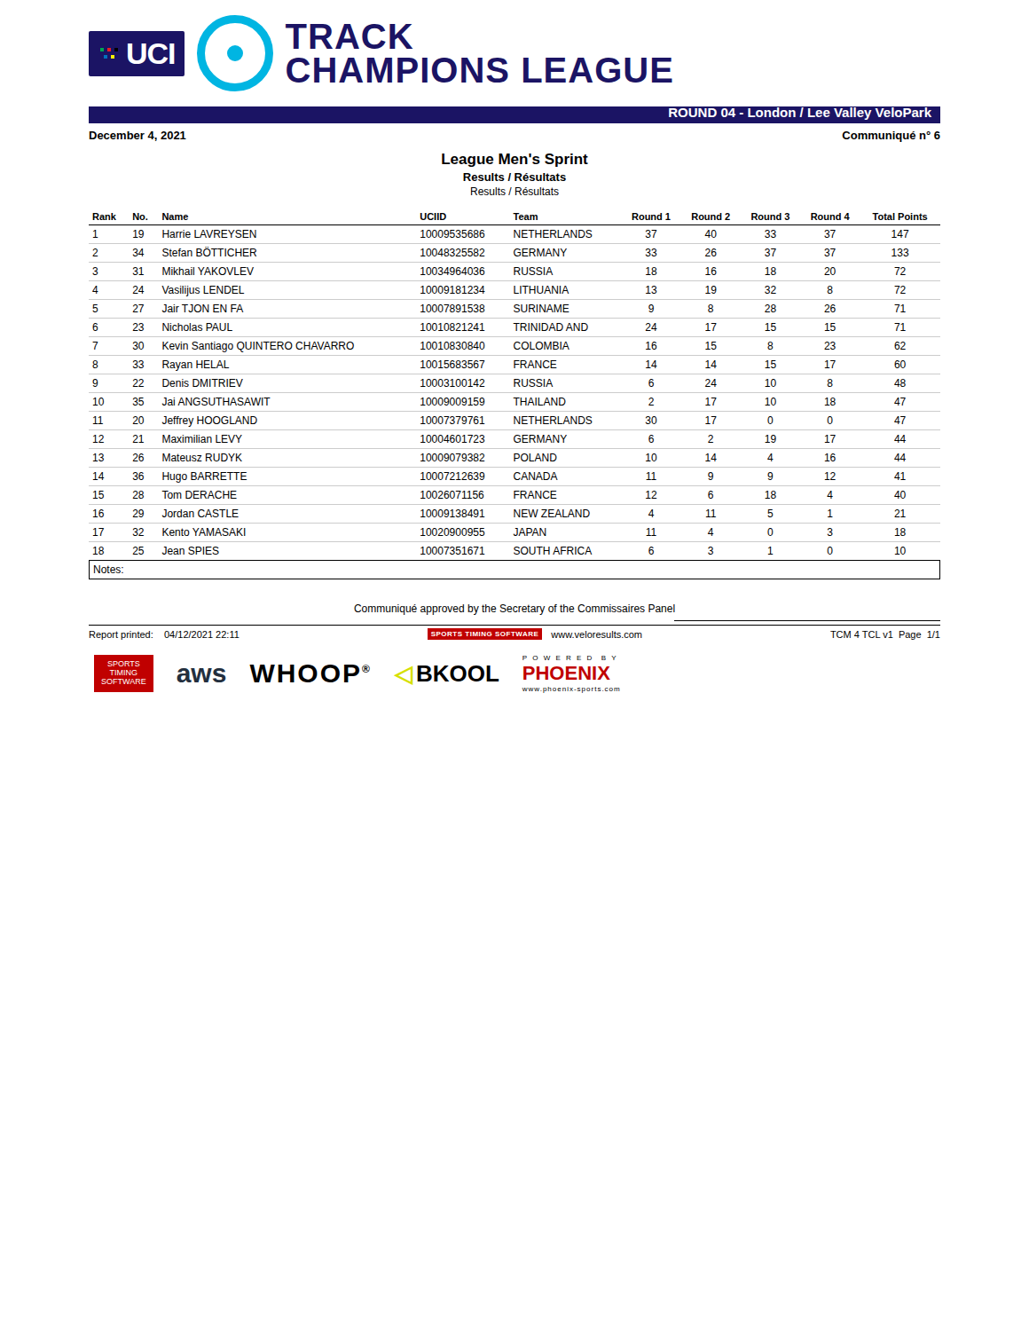UCI
TRACK
CHAMPIONS LEAGUE
ROUND 04 - London / Lee Valley VeloPark
December 4, 2021
Communiqué n° 6
League Men's Sprint
Results / Résultats
Results / Résultats
| Rank | No. | Name | UCIID | Team | Round 1 | Round 2 | Round 3 | Round 4 | Total Points |
| --- | --- | --- | --- | --- | --- | --- | --- | --- | --- |
| 1 | 19 | Harrie LAVREYSEN | 10009535686 | NETHERLANDS | 37 | 40 | 33 | 37 | 147 |
| 2 | 34 | Stefan BÖTTICHER | 10048325582 | GERMANY | 33 | 26 | 37 | 37 | 133 |
| 3 | 31 | Mikhail YAKOVLEV | 10034964036 | RUSSIA | 18 | 16 | 18 | 20 | 72 |
| 4 | 24 | Vasilijus LENDEL | 10009181234 | LITHUANIA | 13 | 19 | 32 | 8 | 72 |
| 5 | 27 | Jair TJON EN FA | 10007891538 | SURINAME | 9 | 8 | 28 | 26 | 71 |
| 6 | 23 | Nicholas PAUL | 10010821241 | TRINIDAD AND | 24 | 17 | 15 | 15 | 71 |
| 7 | 30 | Kevin Santiago QUINTERO CHAVARRO | 10010830840 | COLOMBIA | 16 | 15 | 8 | 23 | 62 |
| 8 | 33 | Rayan HELAL | 10015683567 | FRANCE | 14 | 14 | 15 | 17 | 60 |
| 9 | 22 | Denis DMITRIEV | 10003100142 | RUSSIA | 6 | 24 | 10 | 8 | 48 |
| 10 | 35 | Jai ANGSUTHASAWIT | 10009009159 | THAILAND | 2 | 17 | 10 | 18 | 47 |
| 11 | 20 | Jeffrey HOOGLAND | 10007379761 | NETHERLANDS | 30 | 17 | 0 | 0 | 47 |
| 12 | 21 | Maximilian LEVY | 10004601723 | GERMANY | 6 | 2 | 19 | 17 | 44 |
| 13 | 26 | Mateusz RUDYK | 10009079382 | POLAND | 10 | 14 | 4 | 16 | 44 |
| 14 | 36 | Hugo BARRETTE | 10007212639 | CANADA | 11 | 9 | 9 | 12 | 41 |
| 15 | 28 | Tom DERACHE | 10026071156 | FRANCE | 12 | 6 | 18 | 4 | 40 |
| 16 | 29 | Jordan CASTLE | 10009138491 | NEW ZEALAND | 4 | 11 | 5 | 1 | 21 |
| 17 | 32 | Kento YAMASAKI | 10020900955 | JAPAN | 11 | 4 | 0 | 3 | 18 |
| 18 | 25 | Jean SPIES | 10007351671 | SOUTH AFRICA | 6 | 3 | 1 | 0 | 10 |
Notes:
Communiqué approved by the Secretary of the Commissaires Panel
Report printed: 04/12/2021 22:11
SPORTS TIMING SOFTWARE www.veloresults.com
TCM 4 TCL v1 Page 1/1
SPORTS
TIMING
SOFTWARE
aws
WHOOP®
◁BKOOL
P O W E R E D B Y
PHOENIXwww.phoenix-sports.com